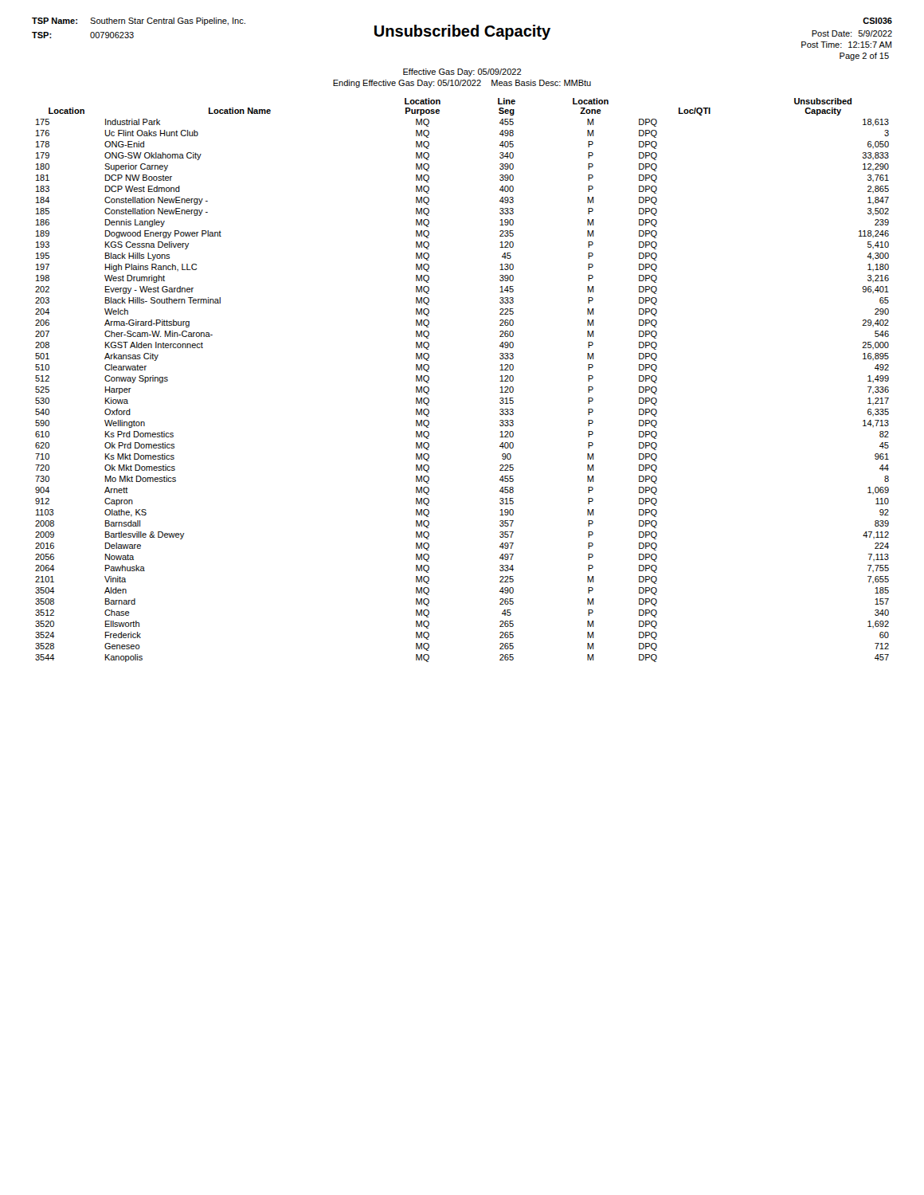| TSP Name: Southern Star Central Gas Pipeline, Inc. TSP: 007906233 | Unsubscribed Capacity | CSI036 Post Date: 5/9/2022 Post Time: 12:15:7 AM Page 2 of 15 |
Effective Gas Day: 05/09/2022
Ending Effective Gas Day: 05/10/2022 Meas Basis Desc: MMBtu
| Location | Location Name | Location Purpose | Line Seg | Location Zone | Loc/QTI | Unsubscribed Capacity |
| --- | --- | --- | --- | --- | --- | --- |
| 175 | Industrial Park | MQ | 455 | M | DPQ | 18,613 |
| 176 | Uc Flint Oaks Hunt Club | MQ | 498 | M | DPQ | 3 |
| 178 | ONG-Enid | MQ | 405 | P | DPQ | 6,050 |
| 179 | ONG-SW Oklahoma City | MQ | 340 | P | DPQ | 33,833 |
| 180 | Superior Carney | MQ | 390 | P | DPQ | 12,290 |
| 181 | DCP NW Booster | MQ | 390 | P | DPQ | 3,761 |
| 183 | DCP West Edmond | MQ | 400 | P | DPQ | 2,865 |
| 184 | Constellation NewEnergy - | MQ | 493 | M | DPQ | 1,847 |
| 185 | Constellation NewEnergy - | MQ | 333 | P | DPQ | 3,502 |
| 186 | Dennis Langley | MQ | 190 | M | DPQ | 239 |
| 189 | Dogwood Energy Power Plant | MQ | 235 | M | DPQ | 118,246 |
| 193 | KGS Cessna Delivery | MQ | 120 | P | DPQ | 5,410 |
| 195 | Black Hills Lyons | MQ | 45 | P | DPQ | 4,300 |
| 197 | High Plains Ranch, LLC | MQ | 130 | P | DPQ | 1,180 |
| 198 | West Drumright | MQ | 390 | P | DPQ | 3,216 |
| 202 | Evergy - West Gardner | MQ | 145 | M | DPQ | 96,401 |
| 203 | Black Hills- Southern Terminal | MQ | 333 | P | DPQ | 65 |
| 204 | Welch | MQ | 225 | M | DPQ | 290 |
| 206 | Arma-Girard-Pittsburg | MQ | 260 | M | DPQ | 29,402 |
| 207 | Cher-Scam-W. Min-Carona- | MQ | 260 | M | DPQ | 546 |
| 208 | KGST Alden Interconnect | MQ | 490 | P | DPQ | 25,000 |
| 501 | Arkansas City | MQ | 333 | M | DPQ | 16,895 |
| 510 | Clearwater | MQ | 120 | P | DPQ | 492 |
| 512 | Conway Springs | MQ | 120 | P | DPQ | 1,499 |
| 525 | Harper | MQ | 120 | P | DPQ | 7,336 |
| 530 | Kiowa | MQ | 315 | P | DPQ | 1,217 |
| 540 | Oxford | MQ | 333 | P | DPQ | 6,335 |
| 590 | Wellington | MQ | 333 | P | DPQ | 14,713 |
| 610 | Ks Prd Domestics | MQ | 120 | P | DPQ | 82 |
| 620 | Ok Prd Domestics | MQ | 400 | P | DPQ | 45 |
| 710 | Ks Mkt Domestics | MQ | 90 | M | DPQ | 961 |
| 720 | Ok Mkt Domestics | MQ | 225 | M | DPQ | 44 |
| 730 | Mo Mkt Domestics | MQ | 455 | M | DPQ | 8 |
| 904 | Arnett | MQ | 458 | P | DPQ | 1,069 |
| 912 | Capron | MQ | 315 | P | DPQ | 110 |
| 1103 | Olathe, KS | MQ | 190 | M | DPQ | 92 |
| 2008 | Barnsdall | MQ | 357 | P | DPQ | 839 |
| 2009 | Bartlesville & Dewey | MQ | 357 | P | DPQ | 47,112 |
| 2016 | Delaware | MQ | 497 | P | DPQ | 224 |
| 2056 | Nowata | MQ | 497 | P | DPQ | 7,113 |
| 2064 | Pawhuska | MQ | 334 | P | DPQ | 7,755 |
| 2101 | Vinita | MQ | 225 | M | DPQ | 7,655 |
| 3504 | Alden | MQ | 490 | P | DPQ | 185 |
| 3508 | Barnard | MQ | 265 | M | DPQ | 157 |
| 3512 | Chase | MQ | 45 | P | DPQ | 340 |
| 3520 | Ellsworth | MQ | 265 | M | DPQ | 1,692 |
| 3524 | Frederick | MQ | 265 | M | DPQ | 60 |
| 3528 | Geneseo | MQ | 265 | M | DPQ | 712 |
| 3544 | Kanopolis | MQ | 265 | M | DPQ | 457 |